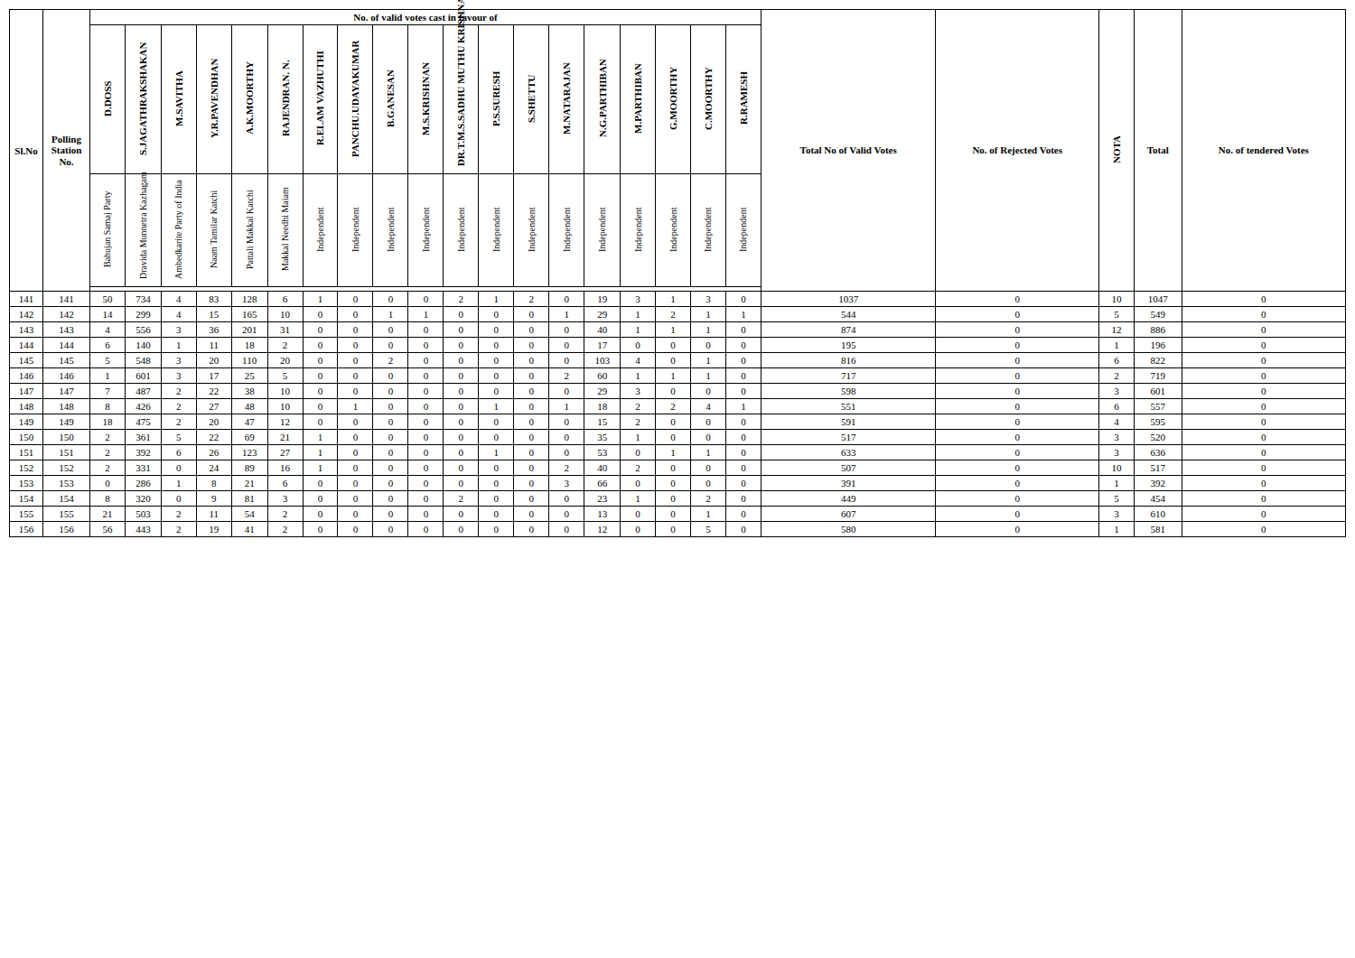| Sl.No | Polling Station No. | No. of valid votes cast in favour of | Total No of Valid Votes | No. of Rejected Votes | NOTA | Total | No. of tendered Votes |
| --- | --- | --- | --- | --- | --- | --- | --- |
| D.DOSS | S.JAGATHRAKSHAKAN | M.SAVITHA | Y.R.PAVENDHAN | A.K.MOORTHY | RAJENDRAN. N. | R.ELAM VAZHUTHI | PANCHU.UDAYAKUMAR | B.GANESAN | M.S.KRISHNAN | DR.T.M.S.SADHU MUTHU KRISHNAN ERAJENDRAN | P.S.SURESH | S.SHETTU | M.NATARAJAN | N.G.PARTHIBAN | M.PARTHIBAN | G.MOORTHY | C.MOORTHY | R.RAMESH |
| Bahujan Samaj Party | Dravida Munnetra Kazhagam | Ambedkarite Party of India | Naam Tamilar Katchi | Pattali Makkal Katchi | Makkal Needhi Maiam | Independent | Independent | Independent | Independent | Independent | Independent | Independent | Independent | Independent | Independent | Independent | Independent | Independent |
| 141 | 141 | 50 | 734 | 4 | 83 | 128 | 6 | 1 | 0 | 0 | 0 | 2 | 1 | 2 | 0 | 19 | 3 | 1 | 3 | 0 | 1037 | 0 | 10 | 1047 | 0 |
| 142 | 142 | 14 | 299 | 4 | 15 | 165 | 10 | 0 | 0 | 1 | 1 | 0 | 0 | 0 | 1 | 29 | 1 | 2 | 1 | 1 | 544 | 0 | 5 | 549 | 0 |
| 143 | 143 | 4 | 556 | 3 | 36 | 201 | 31 | 0 | 0 | 0 | 0 | 0 | 0 | 0 | 0 | 40 | 1 | 1 | 1 | 0 | 874 | 0 | 12 | 886 | 0 |
| 144 | 144 | 6 | 140 | 1 | 11 | 18 | 2 | 0 | 0 | 0 | 0 | 0 | 0 | 0 | 0 | 17 | 0 | 0 | 0 | 0 | 195 | 0 | 1 | 196 | 0 |
| 145 | 145 | 5 | 548 | 3 | 20 | 110 | 20 | 0 | 0 | 2 | 0 | 0 | 0 | 0 | 0 | 103 | 4 | 0 | 1 | 0 | 816 | 0 | 6 | 822 | 0 |
| 146 | 146 | 1 | 601 | 3 | 17 | 25 | 5 | 0 | 0 | 0 | 0 | 0 | 0 | 0 | 2 | 60 | 1 | 1 | 1 | 0 | 717 | 0 | 2 | 719 | 0 |
| 147 | 147 | 7 | 487 | 2 | 22 | 38 | 10 | 0 | 0 | 0 | 0 | 0 | 0 | 0 | 0 | 29 | 3 | 0 | 0 | 0 | 598 | 0 | 3 | 601 | 0 |
| 148 | 148 | 8 | 426 | 2 | 27 | 48 | 10 | 0 | 1 | 0 | 0 | 0 | 1 | 0 | 1 | 18 | 2 | 2 | 4 | 1 | 551 | 0 | 6 | 557 | 0 |
| 149 | 149 | 18 | 475 | 2 | 20 | 47 | 12 | 0 | 0 | 0 | 0 | 0 | 0 | 0 | 0 | 15 | 2 | 0 | 0 | 0 | 591 | 0 | 4 | 595 | 0 |
| 150 | 150 | 2 | 361 | 5 | 22 | 69 | 21 | 1 | 0 | 0 | 0 | 0 | 0 | 0 | 0 | 35 | 1 | 0 | 0 | 0 | 517 | 0 | 3 | 520 | 0 |
| 151 | 151 | 2 | 392 | 6 | 26 | 123 | 27 | 1 | 0 | 0 | 0 | 0 | 1 | 0 | 0 | 53 | 0 | 1 | 1 | 0 | 633 | 0 | 3 | 636 | 0 |
| 152 | 152 | 2 | 331 | 0 | 24 | 89 | 16 | 1 | 0 | 0 | 0 | 0 | 0 | 0 | 2 | 40 | 2 | 0 | 0 | 0 | 507 | 0 | 10 | 517 | 0 |
| 153 | 153 | 0 | 286 | 1 | 8 | 21 | 6 | 0 | 0 | 0 | 0 | 0 | 0 | 0 | 3 | 66 | 0 | 0 | 0 | 0 | 391 | 0 | 1 | 392 | 0 |
| 154 | 154 | 8 | 320 | 0 | 9 | 81 | 3 | 0 | 0 | 0 | 0 | 2 | 0 | 0 | 0 | 23 | 1 | 0 | 2 | 0 | 449 | 0 | 5 | 454 | 0 |
| 155 | 155 | 21 | 503 | 2 | 11 | 54 | 2 | 0 | 0 | 0 | 0 | 0 | 0 | 0 | 0 | 13 | 0 | 0 | 1 | 0 | 607 | 0 | 3 | 610 | 0 |
| 156 | 156 | 56 | 443 | 2 | 19 | 41 | 2 | 0 | 0 | 0 | 0 | 0 | 0 | 0 | 0 | 12 | 0 | 0 | 5 | 0 | 580 | 0 | 1 | 581 | 0 |